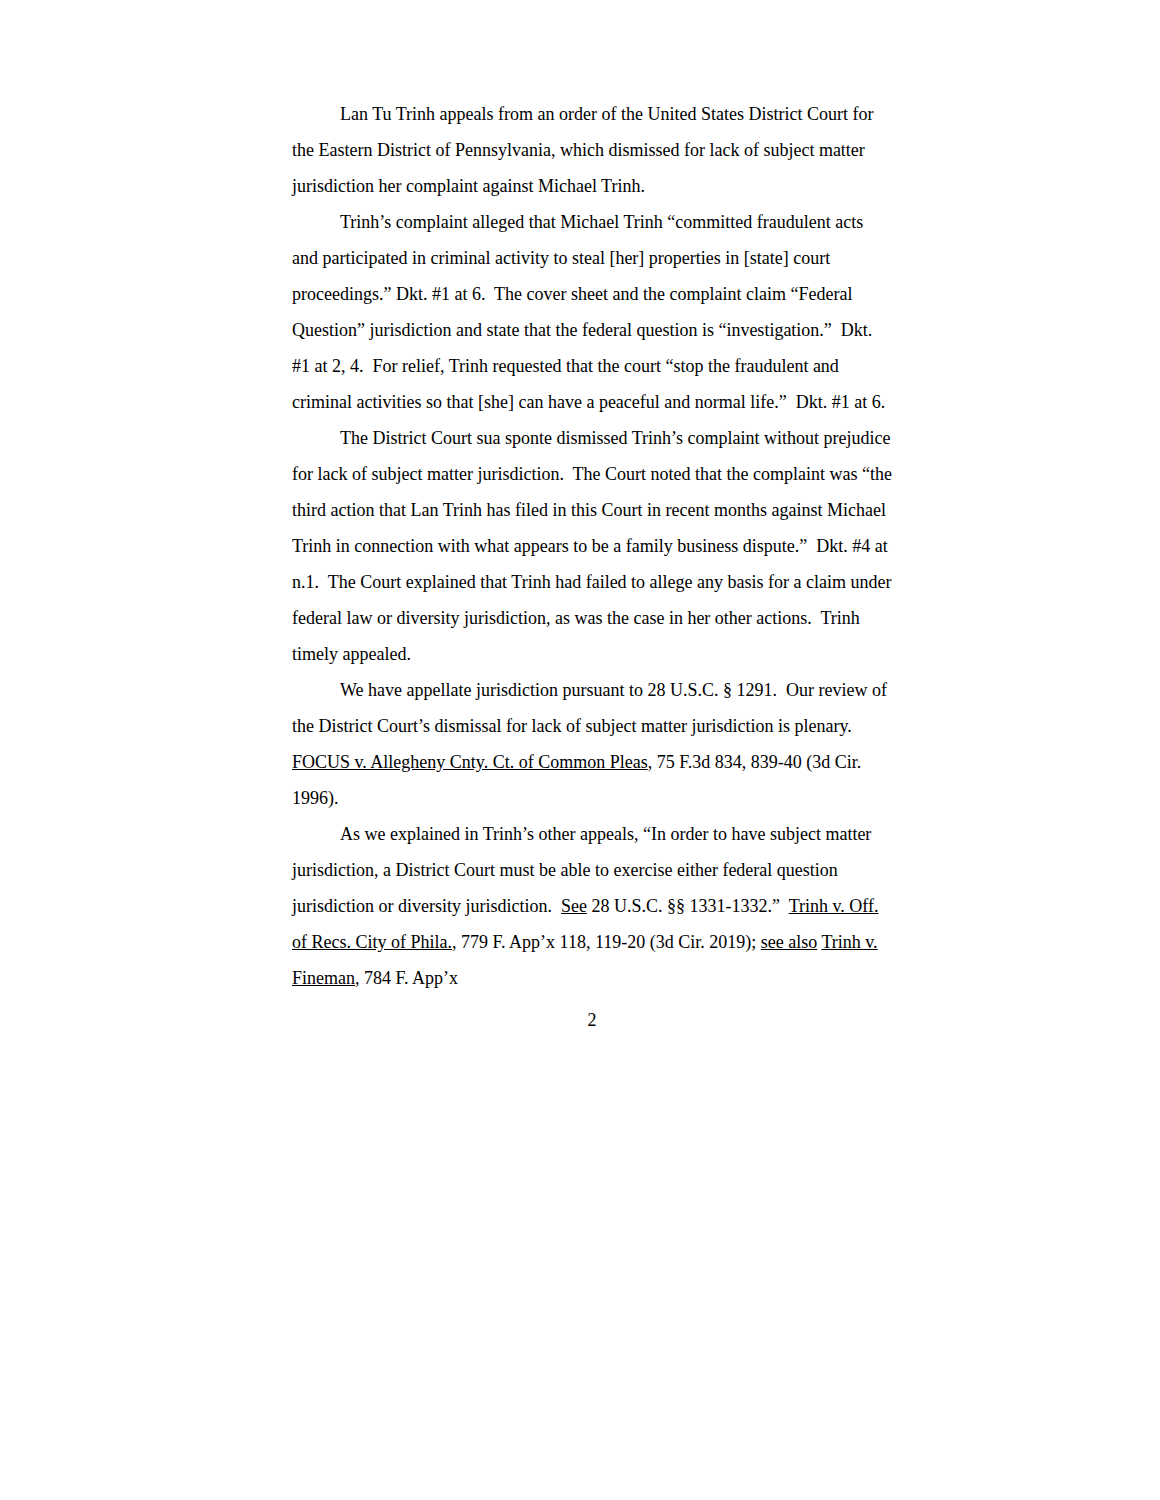Lan Tu Trinh appeals from an order of the United States District Court for the Eastern District of Pennsylvania, which dismissed for lack of subject matter jurisdiction her complaint against Michael Trinh.
Trinh’s complaint alleged that Michael Trinh “committed fraudulent acts and participated in criminal activity to steal [her] properties in [state] court proceedings.” Dkt. #1 at 6. The cover sheet and the complaint claim “Federal Question” jurisdiction and state that the federal question is “investigation.” Dkt. #1 at 2, 4. For relief, Trinh requested that the court “stop the fraudulent and criminal activities so that [she] can have a peaceful and normal life.” Dkt. #1 at 6.
The District Court sua sponte dismissed Trinh’s complaint without prejudice for lack of subject matter jurisdiction. The Court noted that the complaint was “the third action that Lan Trinh has filed in this Court in recent months against Michael Trinh in connection with what appears to be a family business dispute.” Dkt. #4 at n.1. The Court explained that Trinh had failed to allege any basis for a claim under federal law or diversity jurisdiction, as was the case in her other actions. Trinh timely appealed.
We have appellate jurisdiction pursuant to 28 U.S.C. § 1291. Our review of the District Court’s dismissal for lack of subject matter jurisdiction is plenary. FOCUS v. Allegheny Cnty. Ct. of Common Pleas, 75 F.3d 834, 839-40 (3d Cir. 1996).
As we explained in Trinh’s other appeals, “In order to have subject matter jurisdiction, a District Court must be able to exercise either federal question jurisdiction or diversity jurisdiction. See 28 U.S.C. §§ 1331-1332.” Trinh v. Off. of Recs. City of Phila., 779 F. App’x 118, 119-20 (3d Cir. 2019); see also Trinh v. Fineman, 784 F. App’x
2